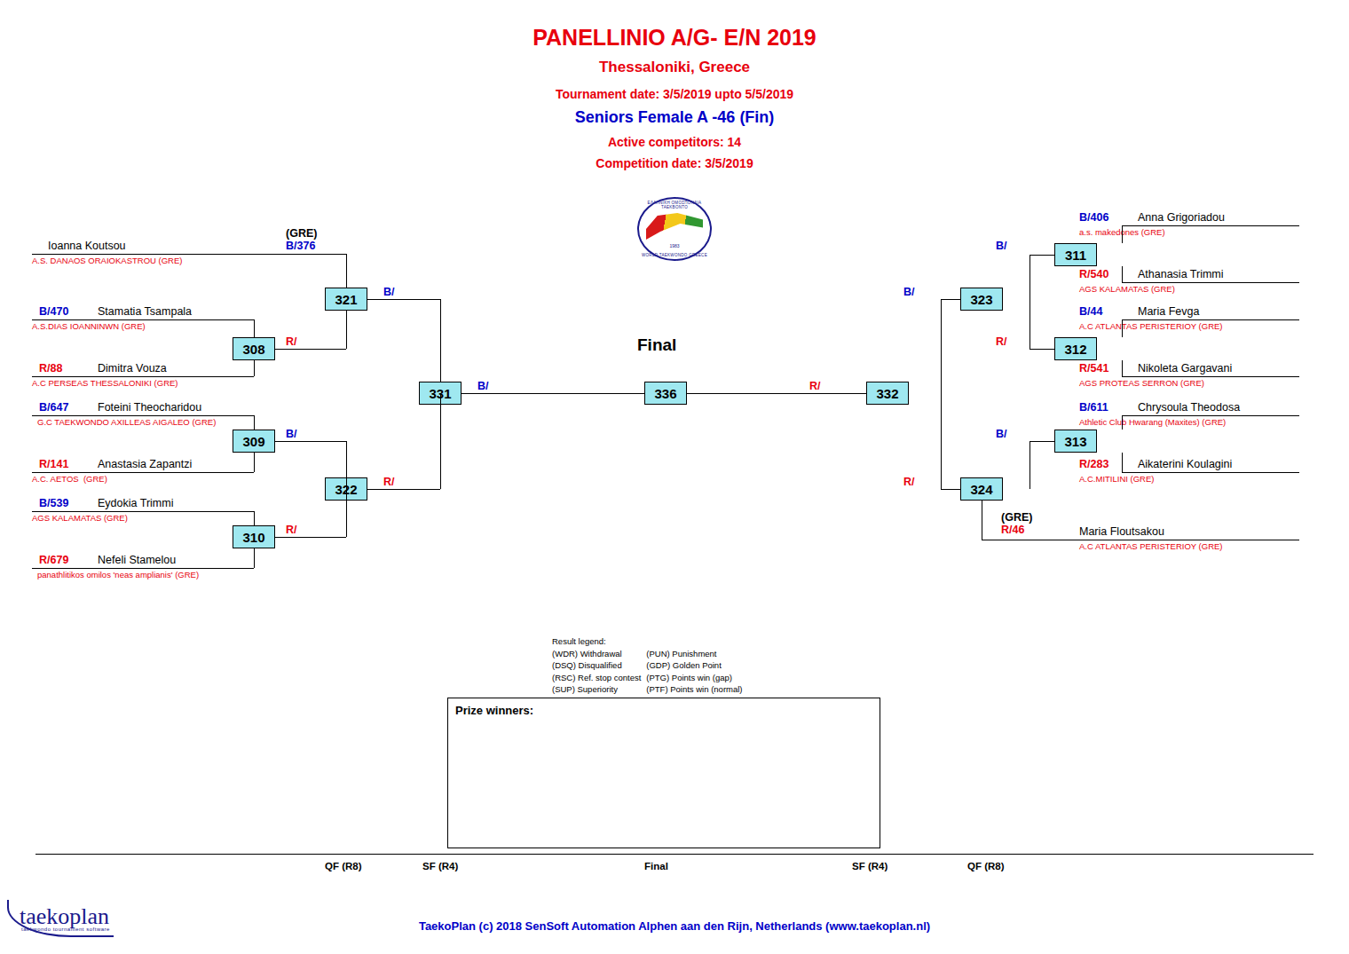PANELLINIO A/G- E/N 2019
Thessaloniki, Greece
Tournament date: 3/5/2019 upto 5/5/2019
Seniors Female A -46 (Fin)
Active competitors: 14
Competition date: 3/5/2019
ΕΛΛΗΝΙΚΗ ΟΜΟΣΠΟΝΔΙΑ ΤΑΕΚΒΟΝΤΟ
1983
WORLD TAEKWONDO GREECE
Final
Ioanna Koutsou
A.S. DANAOS ORAIOKASTROU (GRE)
B/470
Stamatia Tsampala
A.S.DIAS IOANNINWN (GRE)
R/88
Dimitra Vouza
A.C PERSEAS THESSALONIKI (GRE)
B/647
Foteini Theocharidou
G.C TAEKWONDO AXILLEAS AIGALEO (GRE)
R/141
Anastasia Zapantzi
A.C. AETOS (GRE)
B/539
Eydokia Trimmi
AGS KALAMATAS (GRE)
R/679
Nefeli Stamelou
panathlitikos omilos 'neas amplianis' (GRE)
308
309
310
321
322
331
336
(GRE)
B/376
R/
B/
R/
B/
R/
B/
B/406
Anna Grigoriadou
a.s. makedones (GRE)
R/540
Athanasia Trimmi
AGS KALAMATAS (GRE)
B/44
Maria Fevga
A.C ATLANTAS PERISTERIOY (GRE)
R/541
Nikoleta Gargavani
AGS PROTEAS SERRON (GRE)
B/611
Chrysoula Theodosa
Athletic Club Hwarang (Maxites) (GRE)
R/283
Aikaterini Koulagini
A.C.MITILINI (GRE)
(GRE)
R/46
Maria Floutsakou
A.C ATLANTAS PERISTERIOY (GRE)
311
312
313
323
324
332
B/
R/
B/
B/
R/
R/
| Result legend: | |
| (WDR) Withdrawal | (PUN) Punishment |
| (DSQ) Disqualified | (GDP) Golden Point |
| (RSC) Ref. stop contest | (PTG) Points win (gap) |
| (SUP) Superiority | (PTF) Points win (normal) |
Prize winners:
QF (R8)
SF (R4)
Final
SF (R4)
QF (R8)
taekoplan
taekwondo tournament software
TaekoPlan (c) 2018 SenSoft Automation Alphen aan den Rijn, Netherlands (www.taekoplan.nl)